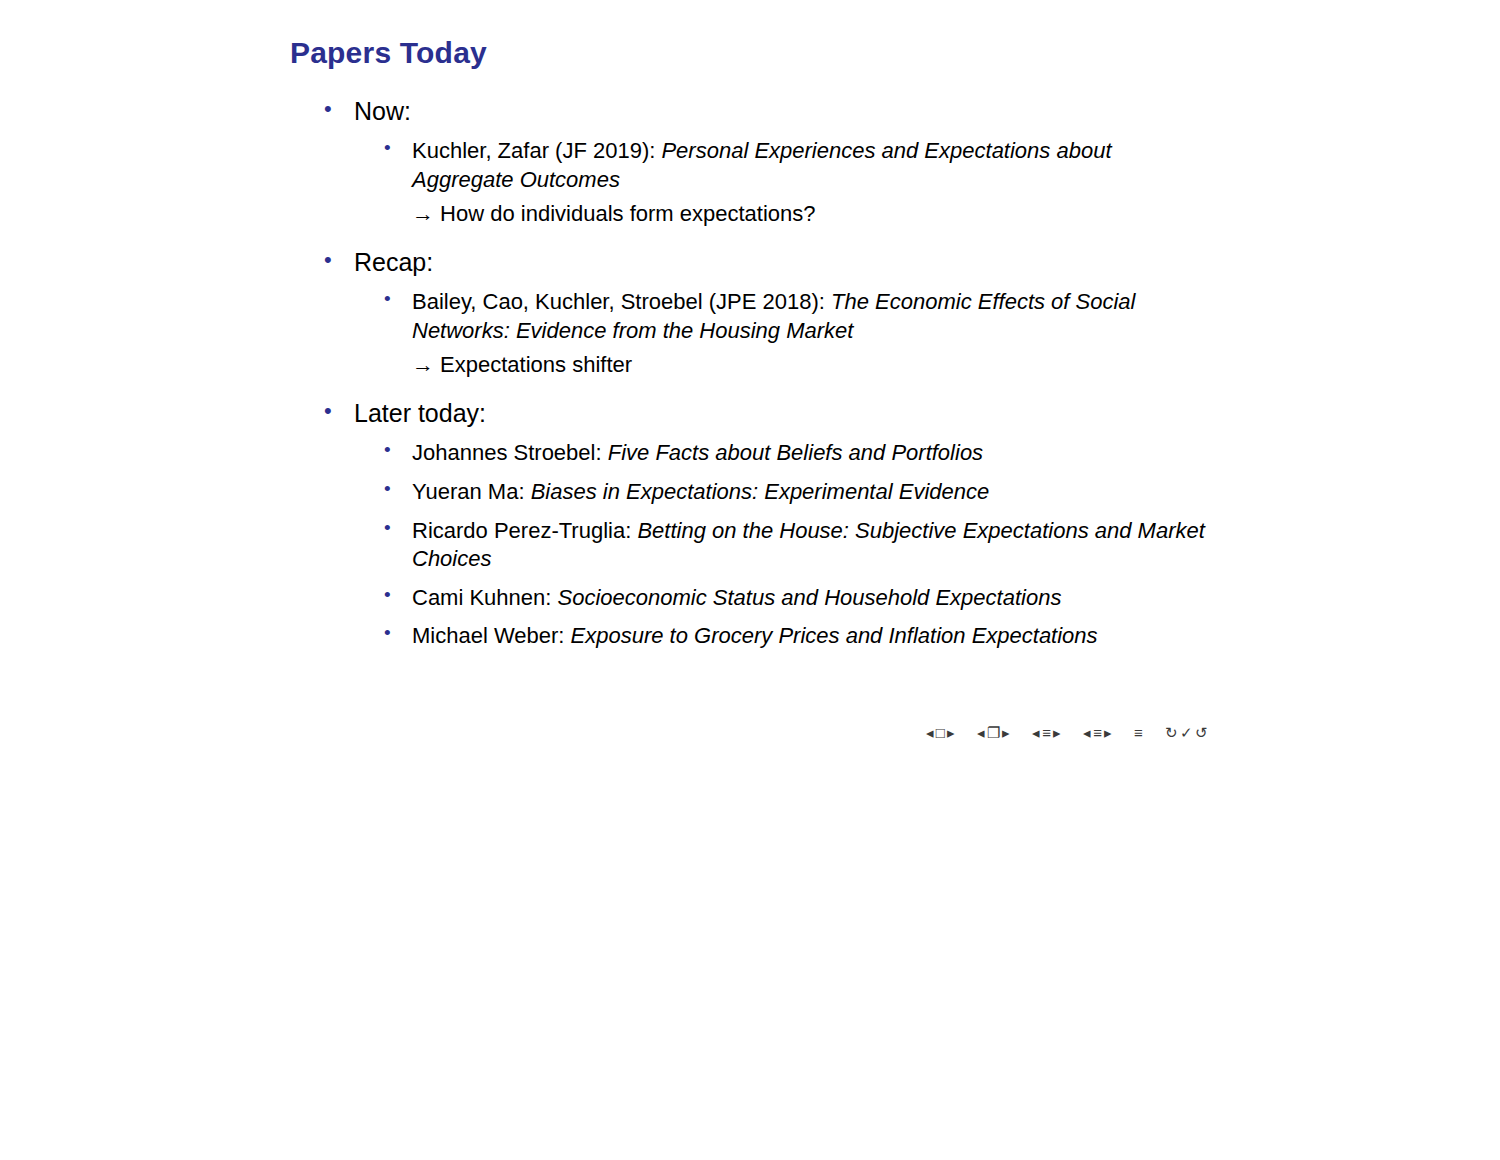Papers Today
Now:
Kuchler, Zafar (JF 2019): Personal Experiences and Expectations about Aggregate Outcomes → How do individuals form expectations?
Recap:
Bailey, Cao, Kuchler, Stroebel (JPE 2018): The Economic Effects of Social Networks: Evidence from the Housing Market → Expectations shifter
Later today:
Johannes Stroebel: Five Facts about Beliefs and Portfolios
Yueran Ma: Biases in Expectations: Experimental Evidence
Ricardo Perez-Truglia: Betting on the House: Subjective Expectations and Market Choices
Cami Kuhnen: Socioeconomic Status and Household Expectations
Michael Weber: Exposure to Grocery Prices and Inflation Expectations
◂□▸ ◂❐▸ ◂≡▸ ◂≡▸ ≡ ↻✓↺